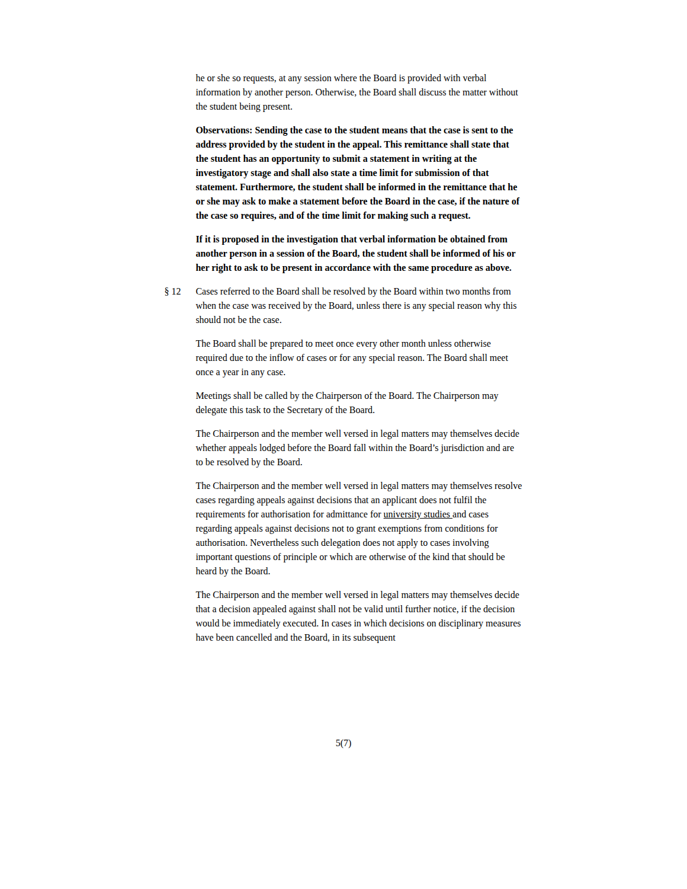he or she so requests, at any session where the Board is provided with verbal information by another person. Otherwise, the Board shall discuss the matter without the student being present.
Observations: Sending the case to the student means that the case is sent to the address provided by the student in the appeal. This remittance shall state that the student has an opportunity to submit a statement in writing at the investigatory stage and shall also state a time limit for submission of that statement. Furthermore, the student shall be informed in the remittance that he or she may ask to make a statement before the Board in the case, if the nature of the case so requires, and of the time limit for making such a request.
If it is proposed in the investigation that verbal information be obtained from another person in a session of the Board, the student shall be informed of his or her right to ask to be present in accordance with the same procedure as above.
§ 12
Cases referred to the Board shall be resolved by the Board within two months from when the case was received by the Board, unless there is any special reason why this should not be the case.
The Board shall be prepared to meet once every other month unless otherwise required due to the inflow of cases or for any special reason. The Board shall meet once a year in any case.
Meetings shall be called by the Chairperson of the Board. The Chairperson may delegate this task to the Secretary of the Board.
The Chairperson and the member well versed in legal matters may themselves decide whether appeals lodged before the Board fall within the Board’s jurisdiction and are to be resolved by the Board.
The Chairperson and the member well versed in legal matters may themselves resolve cases regarding appeals against decisions that an applicant does not fulfil the requirements for authorisation for admittance for university studies and cases regarding appeals against decisions not to grant exemptions from conditions for authorisation. Nevertheless such delegation does not apply to cases involving important questions of principle or which are otherwise of the kind that should be heard by the Board.
The Chairperson and the member well versed in legal matters may themselves decide that a decision appealed against shall not be valid until further notice, if the decision would be immediately executed. In cases in which decisions on disciplinary measures have been cancelled and the Board, in its subsequent
5(7)